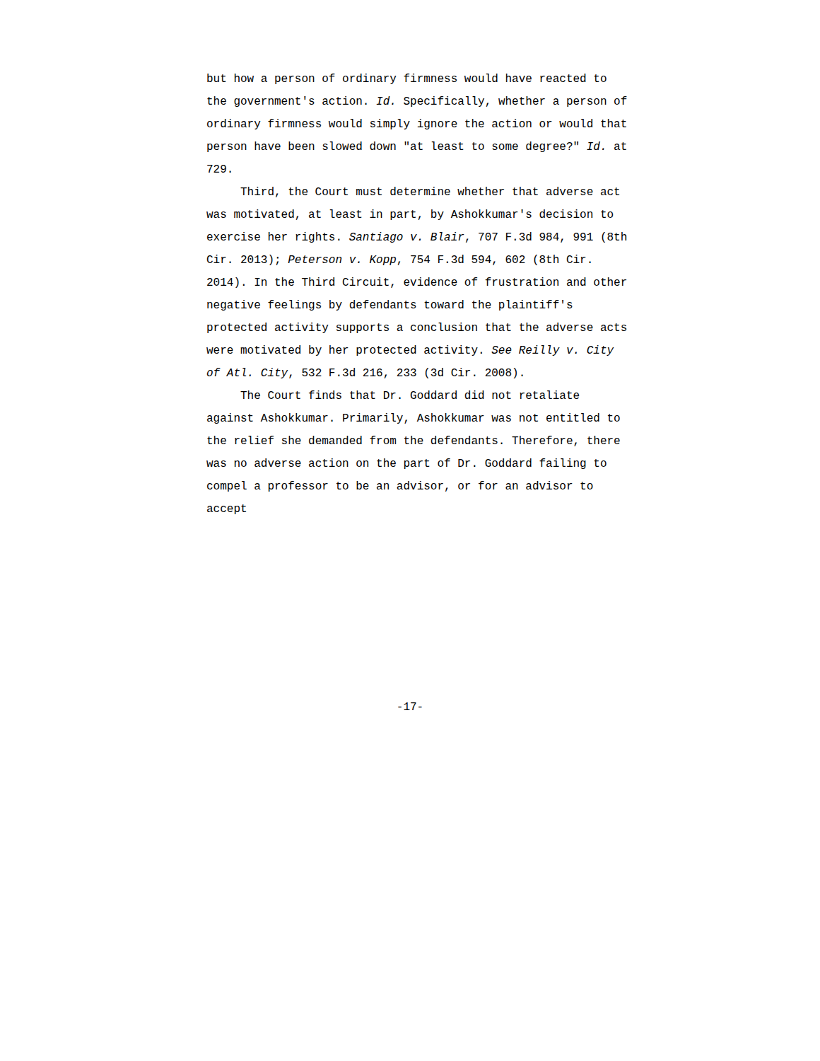but how a person of ordinary firmness would have reacted to the government's action. Id. Specifically, whether a person of ordinary firmness would simply ignore the action or would that person have been slowed down "at least to some degree?" Id. at 729.
Third, the Court must determine whether that adverse act was motivated, at least in part, by Ashokkumar's decision to exercise her rights. Santiago v. Blair, 707 F.3d 984, 991 (8th Cir. 2013); Peterson v. Kopp, 754 F.3d 594, 602 (8th Cir. 2014). In the Third Circuit, evidence of frustration and other negative feelings by defendants toward the plaintiff's protected activity supports a conclusion that the adverse acts were motivated by her protected activity. See Reilly v. City of Atl. City, 532 F.3d 216, 233 (3d Cir. 2008).
The Court finds that Dr. Goddard did not retaliate against Ashokkumar. Primarily, Ashokkumar was not entitled to the relief she demanded from the defendants. Therefore, there was no adverse action on the part of Dr. Goddard failing to compel a professor to be an advisor, or for an advisor to accept
-17-